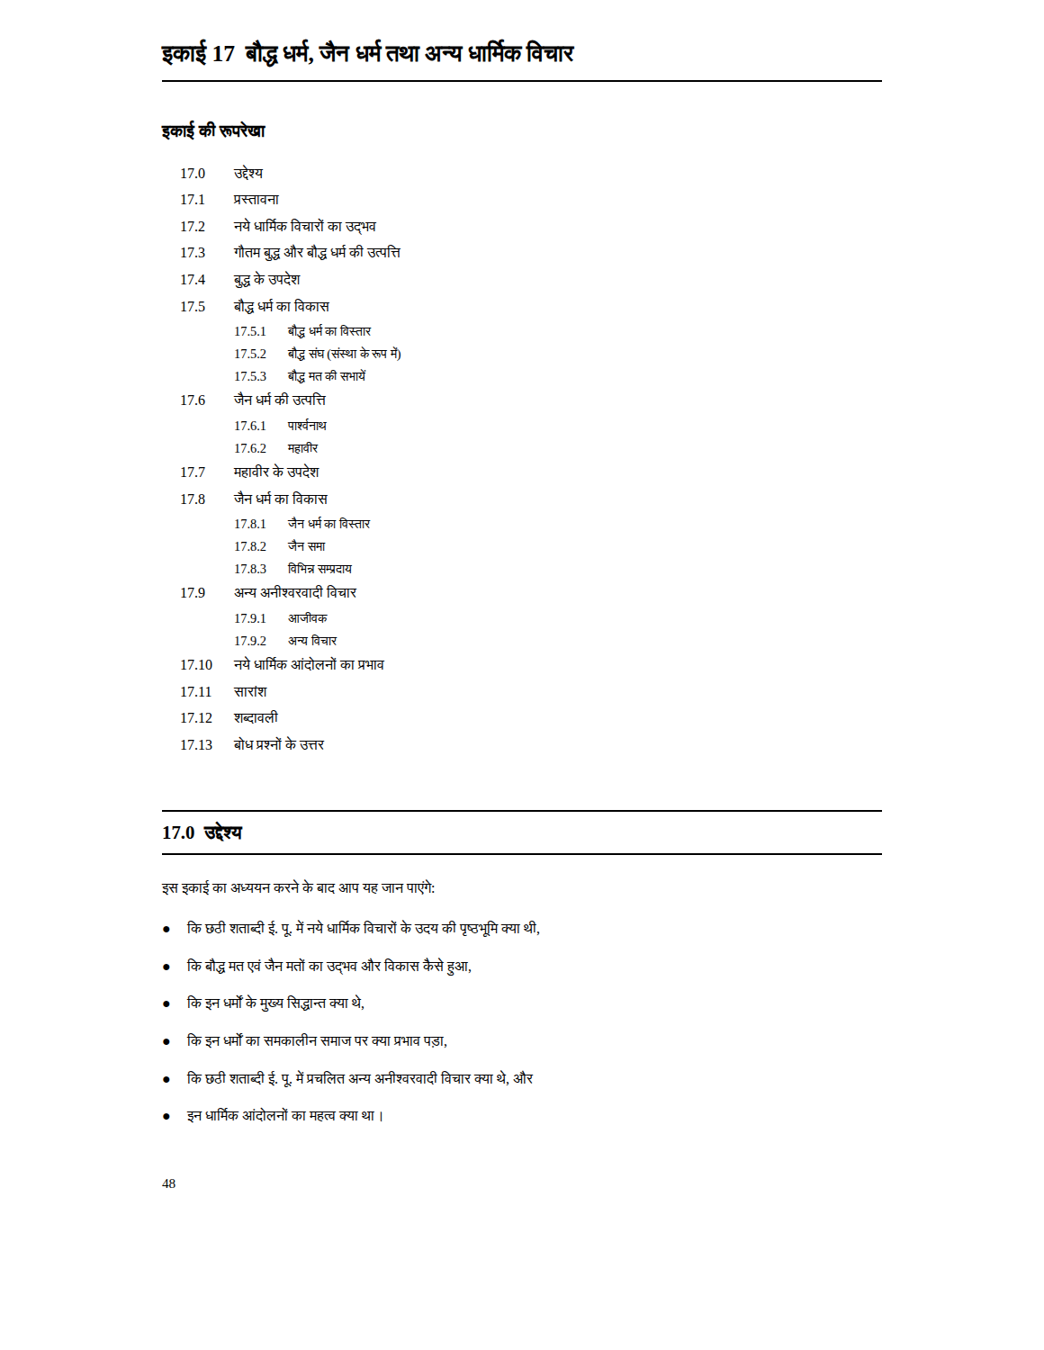इकाई 17 बौद्ध धर्म, जैन धर्म तथा अन्य धार्मिक विचार
इकाई की रूपरेखा
17.0 उद्देश्य
17.1 प्रस्तावना
17.2 नये धार्मिक विचारों का उद्भव
17.3 गौतम बुद्ध और बौद्ध धर्म की उत्पत्ति
17.4 बुद्ध के उपदेश
17.5 बौद्ध धर्म का विकास
17.5.1बौद्ध धर्म का विस्तार
17.5.2बौद्ध संघ (संस्था के रूप में)
17.5.3बौद्ध मत की सभायें
17.6 जैन धर्म की उत्पत्ति
17.6.1पार्श्वनाथ
17.6.2महावीर
17.7 महावीर के उपदेश
17.8 जैन धर्म का विकास
17.8.1जैन धर्म का विस्तार
17.8.2जैन समा
17.8.3विभिन्न सम्प्रदाय
17.9 अन्य अनीश्वरवादी विचार
17.9.1आजीवक
17.9.2अन्य विचार
17.10 नये धार्मिक आंदोलनों का प्रभाव
17.11 सारांश
17.12 शब्दावली
17.13 बोध प्रश्नों के उत्तर
17.0 उद्देश्य
इस इकाई का अध्ययन करने के बाद आप यह जान पाएंगे:
कि छठी शताब्दी ई. पू. में नये धार्मिक विचारों के उदय की पृष्ठभूमि क्या थी,
कि बौद्ध मत एवं जैन मतों का उद्भव और विकास कैसे हुआ,
कि इन धर्मों के मुख्य सिद्धान्त क्या थे,
कि इन धर्मों का समकालीन समाज पर क्या प्रभाव पड़ा,
कि छठी शताब्दी ई. पू. में प्रचलित अन्य अनीश्वरवादी विचार क्या थे, और
इन धार्मिक आंदोलनों का महत्व क्या था।
48